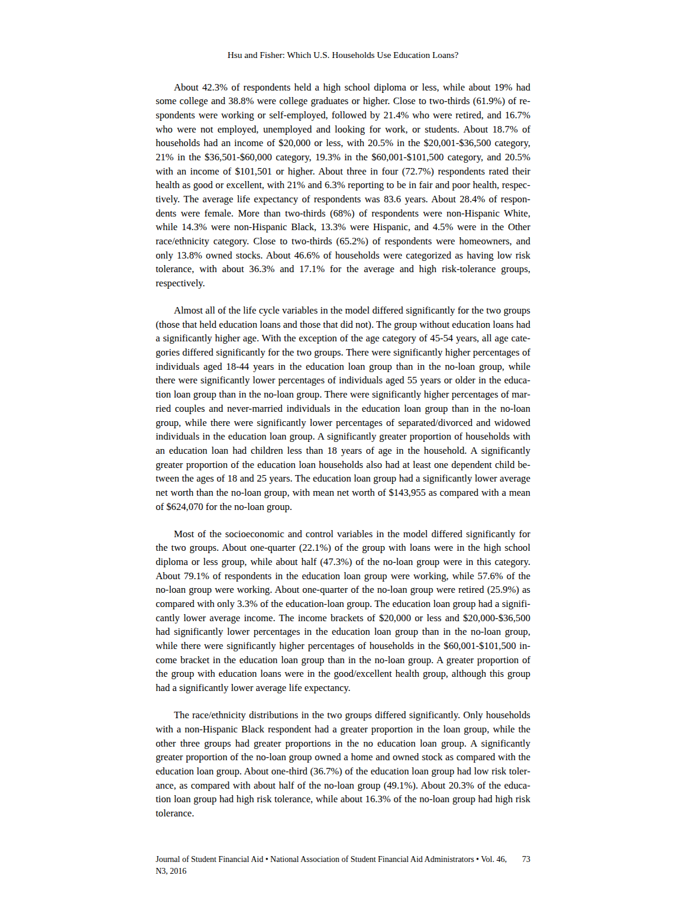Hsu and Fisher: Which U.S. Households Use Education Loans?
About 42.3% of respondents held a high school diploma or less, while about 19% had some college and 38.8% were college graduates or higher. Close to two-thirds (61.9%) of respondents were working or self-employed, followed by 21.4% who were retired, and 16.7% who were not employed, unemployed and looking for work, or students. About 18.7% of households had an income of $20,000 or less, with 20.5% in the $20,001-$36,500 category, 21% in the $36,501-$60,000 category, 19.3% in the $60,001-$101,500 category, and 20.5% with an income of $101,501 or higher. About three in four (72.7%) respondents rated their health as good or excellent, with 21% and 6.3% reporting to be in fair and poor health, respectively. The average life expectancy of respondents was 83.6 years. About 28.4% of respondents were female. More than two-thirds (68%) of respondents were non-Hispanic White, while 14.3% were non-Hispanic Black, 13.3% were Hispanic, and 4.5% were in the Other race/ethnicity category. Close to two-thirds (65.2%) of respondents were homeowners, and only 13.8% owned stocks. About 46.6% of households were categorized as having low risk tolerance, with about 36.3% and 17.1% for the average and high risk-tolerance groups, respectively.
Almost all of the life cycle variables in the model differed significantly for the two groups (those that held education loans and those that did not). The group without education loans had a significantly higher age. With the exception of the age category of 45-54 years, all age categories differed significantly for the two groups. There were significantly higher percentages of individuals aged 18-44 years in the education loan group than in the no-loan group, while there were significantly lower percentages of individuals aged 55 years or older in the education loan group than in the no-loan group. There were significantly higher percentages of married couples and never-married individuals in the education loan group than in the no-loan group, while there were significantly lower percentages of separated/divorced and widowed individuals in the education loan group. A significantly greater proportion of households with an education loan had children less than 18 years of age in the household. A significantly greater proportion of the education loan households also had at least one dependent child between the ages of 18 and 25 years. The education loan group had a significantly lower average net worth than the no-loan group, with mean net worth of $143,955 as compared with a mean of $624,070 for the no-loan group.
Most of the socioeconomic and control variables in the model differed significantly for the two groups. About one-quarter (22.1%) of the group with loans were in the high school diploma or less group, while about half (47.3%) of the no-loan group were in this category. About 79.1% of respondents in the education loan group were working, while 57.6% of the no-loan group were working. About one-quarter of the no-loan group were retired (25.9%) as compared with only 3.3% of the education-loan group. The education loan group had a significantly lower average income. The income brackets of $20,000 or less and $20,000-$36,500 had significantly lower percentages in the education loan group than in the no-loan group, while there were significantly higher percentages of households in the $60,001-$101,500 income bracket in the education loan group than in the no-loan group. A greater proportion of the group with education loans were in the good/excellent health group, although this group had a significantly lower average life expectancy.
The race/ethnicity distributions in the two groups differed significantly. Only households with a non-Hispanic Black respondent had a greater proportion in the loan group, while the other three groups had greater proportions in the no education loan group. A significantly greater proportion of the no-loan group owned a home and owned stock as compared with the education loan group. About one-third (36.7%) of the education loan group had low risk tolerance, as compared with about half of the no-loan group (49.1%). About 20.3% of the education loan group had high risk tolerance, while about 16.3% of the no-loan group had high risk tolerance.
Journal of Student Financial Aid • National Association of Student Financial Aid Administrators • Vol. 46, N3, 2016 73